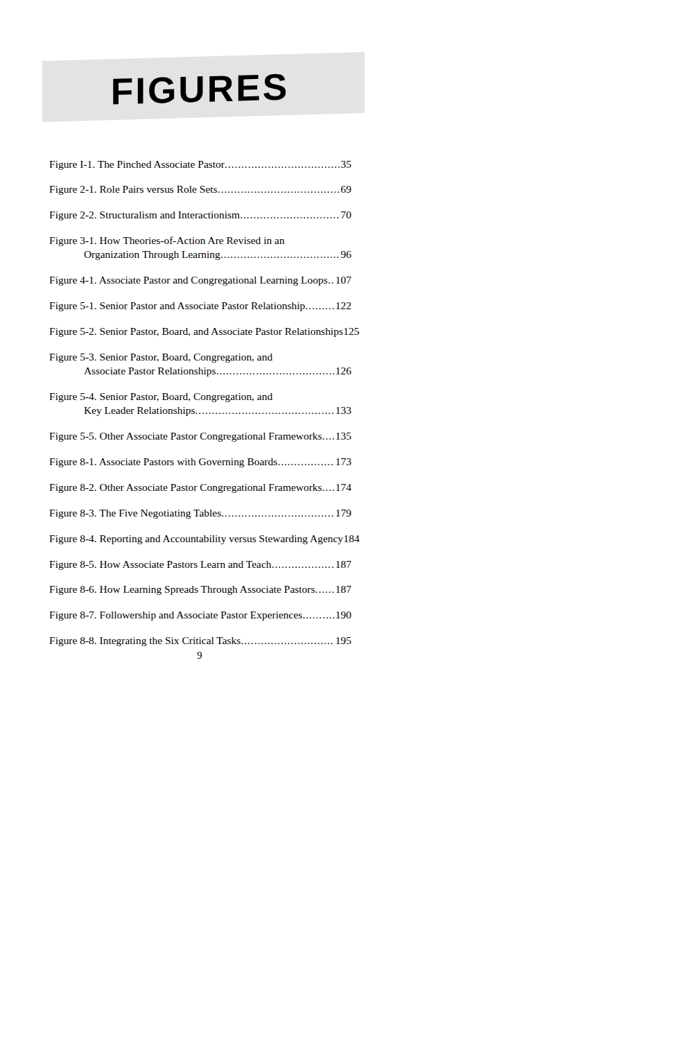FIGURES
Figure I-1. The Pinched Associate Pastor .................................................................................................................. 35
Figure 2-1. Role Pairs versus Role Sets .................................................................................................................. 69
Figure 2-2. Structuralism and Interactionism .................................................................................................................. 70
Figure 3-1. How Theories-of-Action Are Revised in an Organization Through Learning .................................................................................................................. 96
Figure 4-1. Associate Pastor and Congregational Learning Loops .................................................................................................................. 107
Figure 5-1. Senior Pastor and Associate Pastor Relationship .................................................................................................................. 122
Figure 5-2. Senior Pastor, Board, and Associate Pastor Relationships .................................................................................................................. 125
Figure 5-3. Senior Pastor, Board, Congregation, and Associate Pastor Relationships .................................................................................................................. 126
Figure 5-4. Senior Pastor, Board, Congregation, and Key Leader Relationships .................................................................................................................. 133
Figure 5-5. Other Associate Pastor Congregational Frameworks .................................................................................................................. 135
Figure 8-1. Associate Pastors with Governing Boards .................................................................................................................. 173
Figure 8-2. Other Associate Pastor Congregational Frameworks .................................................................................................................. 174
Figure 8-3. The Five Negotiating Tables .................................................................................................................. 179
Figure 8-4. Reporting and Accountability versus Stewarding Agency .................................................................................................................. 184
Figure 8-5. How Associate Pastors Learn and Teach .................................................................................................................. 187
Figure 8-6. How Learning Spreads Through Associate Pastors .................................................................................................................. 187
Figure 8-7. Followership and Associate Pastor Experiences .................................................................................................................. 190
Figure 8-8. Integrating the Six Critical Tasks .................................................................................................................. 195
9